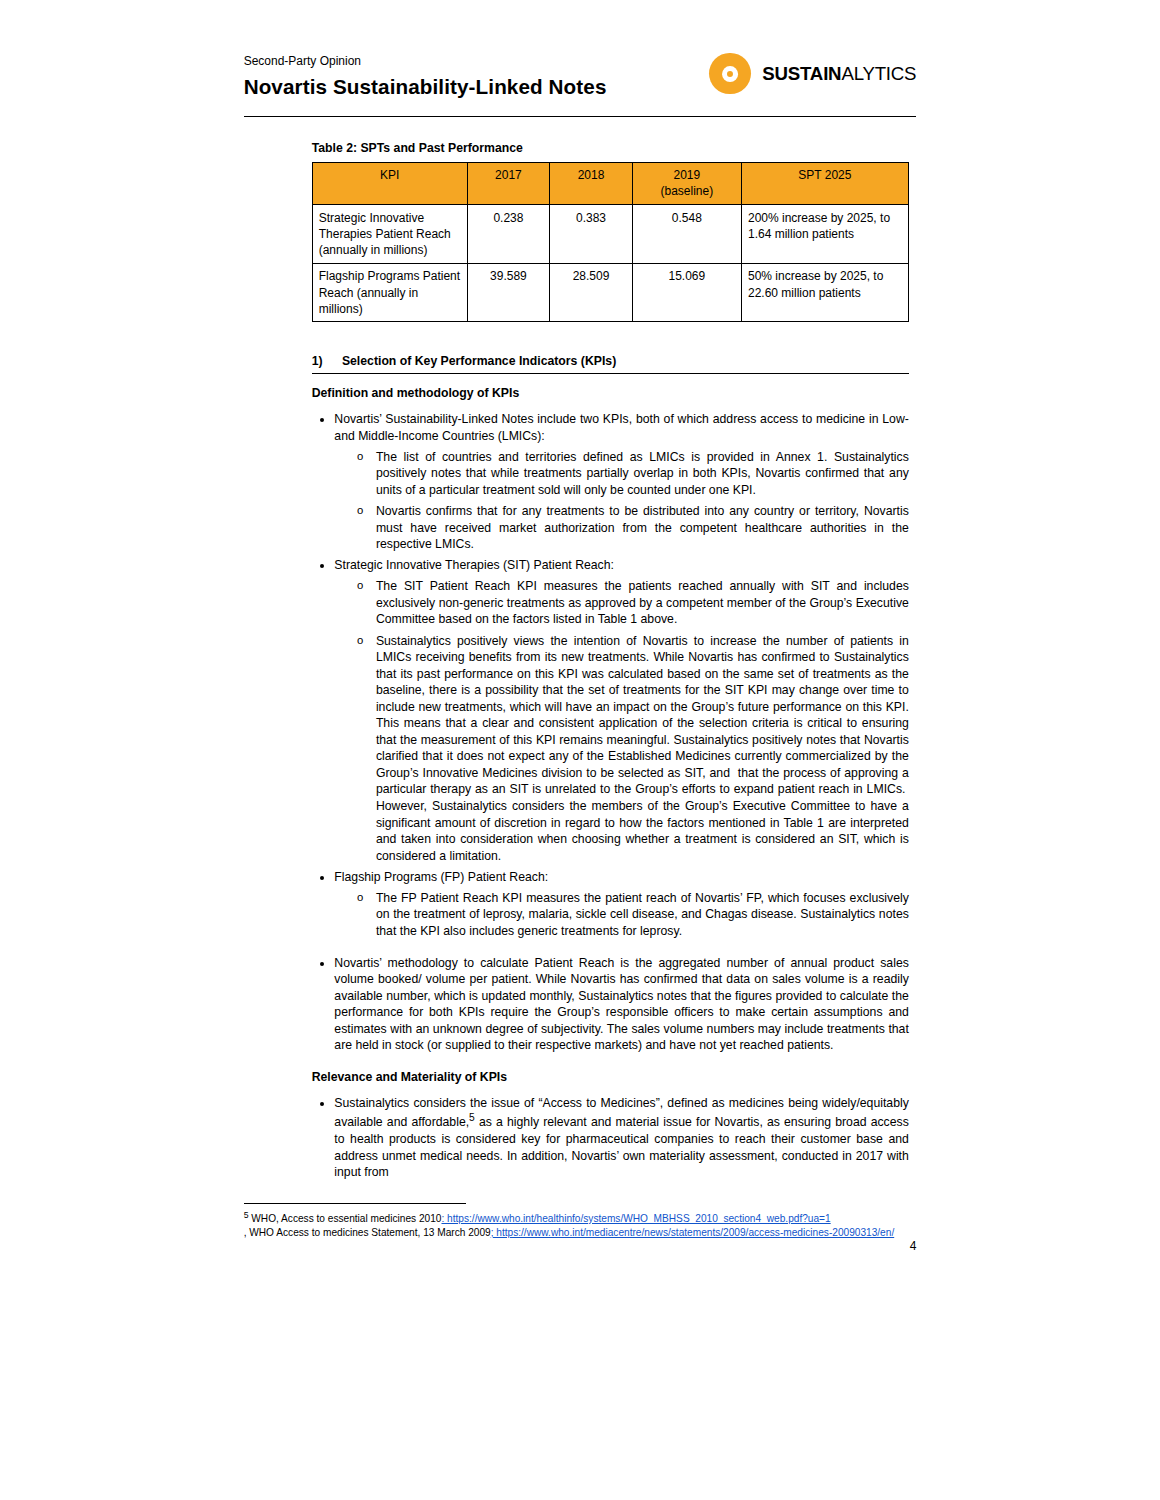Second-Party Opinion
Novartis Sustainability-Linked Notes
SUSTAINALYTICS
Table 2: SPTs and Past Performance
| KPI | 2017 | 2018 | 2019 (baseline) | SPT 2025 |
| --- | --- | --- | --- | --- |
| Strategic Innovative Therapies Patient Reach (annually in millions) | 0.238 | 0.383 | 0.548 | 200% increase by 2025, to 1.64 million patients |
| Flagship Programs Patient Reach (annually in millions) | 39.589 | 28.509 | 15.069 | 50% increase by 2025, to 22.60 million patients |
1) Selection of Key Performance Indicators (KPIs)
Definition and methodology of KPIs
Novartis’ Sustainability-Linked Notes include two KPIs, both of which address access to medicine in Low- and Middle-Income Countries (LMICs):
The list of countries and territories defined as LMICs is provided in Annex 1. Sustainalytics positively notes that while treatments partially overlap in both KPIs, Novartis confirmed that any units of a particular treatment sold will only be counted under one KPI.
Novartis confirms that for any treatments to be distributed into any country or territory, Novartis must have received market authorization from the competent healthcare authorities in the respective LMICs.
Strategic Innovative Therapies (SIT) Patient Reach:
The SIT Patient Reach KPI measures the patients reached annually with SIT and includes exclusively non-generic treatments as approved by a competent member of the Group’s Executive Committee based on the factors listed in Table 1 above.
Sustainalytics positively views the intention of Novartis to increase the number of patients in LMICs receiving benefits from its new treatments. While Novartis has confirmed to Sustainalytics that its past performance on this KPI was calculated based on the same set of treatments as the baseline, there is a possibility that the set of treatments for the SIT KPI may change over time to include new treatments, which will have an impact on the Group’s future performance on this KPI. This means that a clear and consistent application of the selection criteria is critical to ensuring that the measurement of this KPI remains meaningful. Sustainalytics positively notes that Novartis clarified that it does not expect any of the Established Medicines currently commercialized by the Group’s Innovative Medicines division to be selected as SIT, and that the process of approving a particular therapy as an SIT is unrelated to the Group’s efforts to expand patient reach in LMICs. However, Sustainalytics considers the members of the Group’s Executive Committee to have a significant amount of discretion in regard to how the factors mentioned in Table 1 are interpreted and taken into consideration when choosing whether a treatment is considered an SIT, which is considered a limitation.
Flagship Programs (FP) Patient Reach:
The FP Patient Reach KPI measures the patient reach of Novartis’ FP, which focuses exclusively on the treatment of leprosy, malaria, sickle cell disease, and Chagas disease. Sustainalytics notes that the KPI also includes generic treatments for leprosy.
Novartis’ methodology to calculate Patient Reach is the aggregated number of annual product sales volume booked/ volume per patient. While Novartis has confirmed that data on sales volume is a readily available number, which is updated monthly, Sustainalytics notes that the figures provided to calculate the performance for both KPIs require the Group’s responsible officers to make certain assumptions and estimates with an unknown degree of subjectivity. The sales volume numbers may include treatments that are held in stock (or supplied to their respective markets) and have not yet reached patients.
Relevance and Materiality of KPIs
Sustainalytics considers the issue of “Access to Medicines”, defined as medicines being widely/equitably available and affordable,5 as a highly relevant and material issue for Novartis, as ensuring broad access to health products is considered key for pharmaceutical companies to reach their customer base and address unmet medical needs. In addition, Novartis’ own materiality assessment, conducted in 2017 with input from
5 WHO, Access to essential medicines 2010: https://www.who.int/healthinfo/systems/WHO_MBHSS_2010_section4_web.pdf?ua=1
, WHO Access to medicines Statement, 13 March 2009; https://www.who.int/mediacentre/news/statements/2009/access-medicines-20090313/en/
4